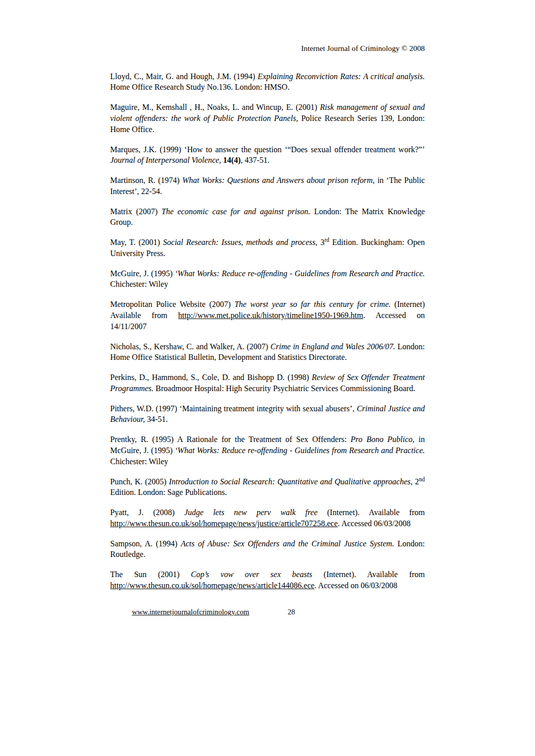Internet Journal of Criminology © 2008
Lloyd, C., Mair, G. and Hough, J.M. (1994) Explaining Reconviction Rates: A critical analysis. Home Office Research Study No.136. London: HMSO.
Maguire, M., Kemshall , H., Noaks, L. and Wincup, E. (2001) Risk management of sexual and violent offenders: the work of Public Protection Panels, Police Research Series 139, London: Home Office.
Marques, J.K. (1999) ‘How to answer the question ‘“Does sexual offender treatment work?”’ Journal of Interpersonal Violence, 14(4), 437-51.
Martinson, R. (1974) What Works: Questions and Answers about prison reform, in ‘The Public Interest’, 22-54.
Matrix (2007) The economic case for and against prison. London: The Matrix Knowledge Group.
May, T. (2001) Social Research: Issues, methods and process, 3rd Edition. Buckingham: Open University Press.
McGuire, J. (1995) ‘What Works: Reduce re-offending - Guidelines from Research and Practice. Chichester: Wiley
Metropolitan Police Website (2007) The worst year so far this century for crime. (Internet) Available from http://www.met.police.uk/history/timeline1950-1969.htm. Accessed on 14/11/2007
Nicholas, S., Kershaw, C. and Walker, A. (2007) Crime in England and Wales 2006/07. London: Home Office Statistical Bulletin, Development and Statistics Directorate.
Perkins, D., Hammond, S., Cole, D. and Bishopp D. (1998) Review of Sex Offender Treatment Programmes. Broadmoor Hospital: High Security Psychiatric Services Commissioning Board.
Pithers, W.D. (1997) ‘Maintaining treatment integrity with sexual abusers’, Criminal Justice and Behaviour, 34-51.
Prentky, R. (1995) A Rationale for the Treatment of Sex Offenders: Pro Bono Publico, in McGuire, J. (1995) ‘What Works: Reduce re-offending - Guidelines from Research and Practice. Chichester: Wiley
Punch, K. (2005) Introduction to Social Research: Quantitative and Qualitative approaches, 2nd Edition. London: Sage Publications.
Pyatt, J. (2008) Judge lets new perv walk free (Internet). Available from http://www.thesun.co.uk/sol/homepage/news/justice/article707258.ece. Accessed 06/03/2008
Sampson, A. (1994) Acts of Abuse: Sex Offenders and the Criminal Justice System. London: Routledge.
The Sun (2001) Cop’s vow over sex beasts (Internet). Available from http://www.thesun.co.uk/sol/homepage/news/article144086.ece. Accessed on 06/03/2008
www.internetjournalofcriminology.com 28